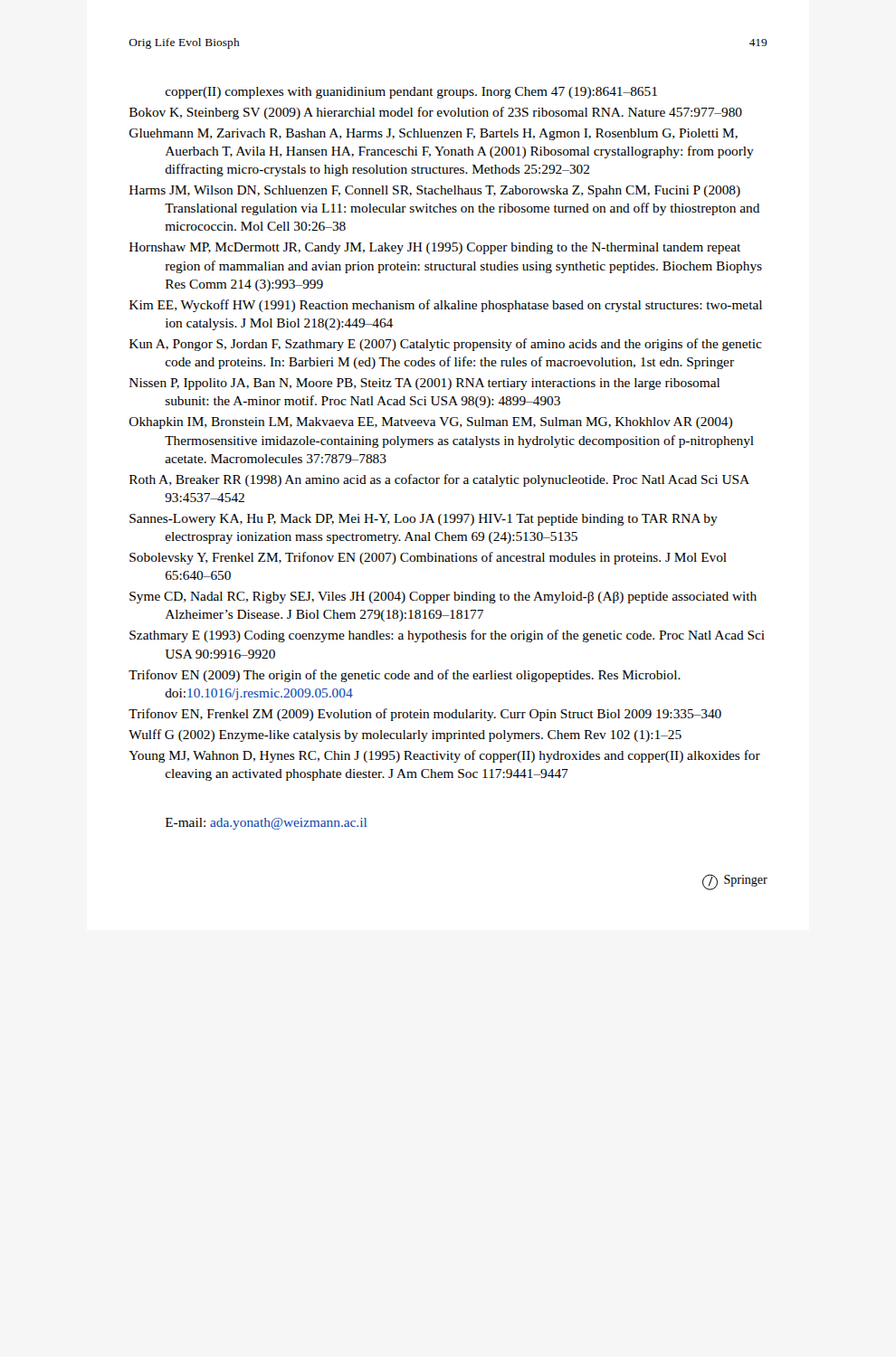Orig Life Evol Biosph 419
copper(II) complexes with guanidinium pendant groups. Inorg Chem 47 (19):8641–8651
Bokov K, Steinberg SV (2009) A hierarchial model for evolution of 23S ribosomal RNA. Nature 457:977–980
Gluehmann M, Zarivach R, Bashan A, Harms J, Schluenzen F, Bartels H, Agmon I, Rosenblum G, Pioletti M, Auerbach T, Avila H, Hansen HA, Franceschi F, Yonath A (2001) Ribosomal crystallography: from poorly diffracting micro-crystals to high resolution structures. Methods 25:292–302
Harms JM, Wilson DN, Schluenzen F, Connell SR, Stachelhaus T, Zaborowska Z, Spahn CM, Fucini P (2008) Translational regulation via L11: molecular switches on the ribosome turned on and off by thiostrepton and micrococcin. Mol Cell 30:26–38
Hornshaw MP, McDermott JR, Candy JM, Lakey JH (1995) Copper binding to the N-therminal tandem repeat region of mammalian and avian prion protein: structural studies using synthetic peptides. Biochem Biophys Res Comm 214 (3):993–999
Kim EE, Wyckoff HW (1991) Reaction mechanism of alkaline phosphatase based on crystal structures: two-metal ion catalysis. J Mol Biol 218(2):449–464
Kun A, Pongor S, Jordan F, Szathmary E (2007) Catalytic propensity of amino acids and the origins of the genetic code and proteins. In: Barbieri M (ed) The codes of life: the rules of macroevolution, 1st edn. Springer
Nissen P, Ippolito JA, Ban N, Moore PB, Steitz TA (2001) RNA tertiary interactions in the large ribosomal subunit: the A-minor motif. Proc Natl Acad Sci USA 98(9): 4899–4903
Okhapkin IM, Bronstein LM, Makvaeva EE, Matveeva VG, Sulman EM, Sulman MG, Khokhlov AR (2004) Thermosensitive imidazole-containing polymers as catalysts in hydrolytic decomposition of p-nitrophenyl acetate. Macromolecules 37:7879–7883
Roth A, Breaker RR (1998) An amino acid as a cofactor for a catalytic polynucleotide. Proc Natl Acad Sci USA 93:4537–4542
Sannes-Lowery KA, Hu P, Mack DP, Mei H-Y, Loo JA (1997) HIV-1 Tat peptide binding to TAR RNA by electrospray ionization mass spectrometry. Anal Chem 69 (24):5130–5135
Sobolevsky Y, Frenkel ZM, Trifonov EN (2007) Combinations of ancestral modules in proteins. J Mol Evol 65:640–650
Syme CD, Nadal RC, Rigby SEJ, Viles JH (2004) Copper binding to the Amyloid-β (Aβ) peptide associated with Alzheimer’s Disease. J Biol Chem 279(18):18169–18177
Szathmary E (1993) Coding coenzyme handles: a hypothesis for the origin of the genetic code. Proc Natl Acad Sci USA 90:9916–9920
Trifonov EN (2009) The origin of the genetic code and of the earliest oligopeptides. Res Microbiol. doi:10.1016/j.resmic.2009.05.004
Trifonov EN, Frenkel ZM (2009) Evolution of protein modularity. Curr Opin Struct Biol 2009 19:335–340
Wulff G (2002) Enzyme-like catalysis by molecularly imprinted polymers. Chem Rev 102 (1):1–25
Young MJ, Wahnon D, Hynes RC, Chin J (1995) Reactivity of copper(II) hydroxides and copper(II) alkoxides for cleaving an activated phosphate diester. J Am Chem Soc 117:9441–9447
E-mail: ada.yonath@weizmann.ac.il
Springer